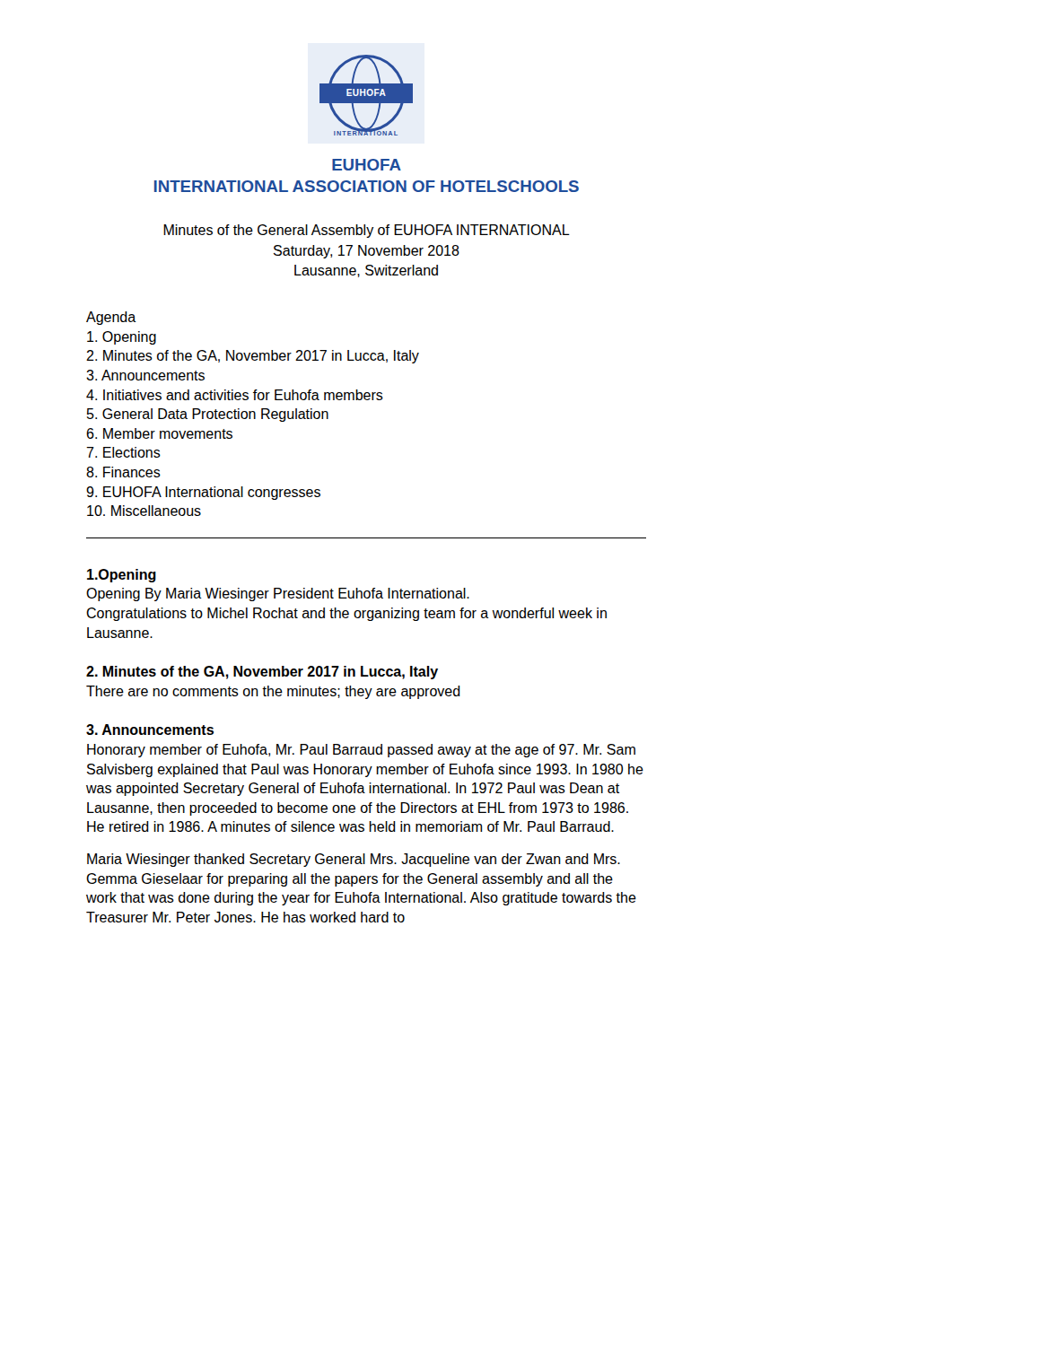EUHOFA
INTERNATIONAL
EUHOFA INTERNATIONAL ASSOCIATION OF HOTELSCHOOLS
Minutes of the General Assembly of EUHOFA INTERNATIONAL
Saturday, 17 November 2018
Lausanne, Switzerland
Agenda
1. Opening
2. Minutes of the GA, November 2017 in Lucca, Italy
3. Announcements
4. Initiatives and activities for Euhofa members
5. General Data Protection Regulation
6. Member movements
7. Elections
8. Finances
9. EUHOFA International congresses
10. Miscellaneous
1.Opening
Opening By Maria Wiesinger President Euhofa International.
Congratulations to Michel Rochat and the organizing team for a wonderful week in Lausanne.
2. Minutes of the GA, November 2017 in Lucca, Italy
There are no comments on the minutes; they are approved
3. Announcements
Honorary member of Euhofa, Mr. Paul Barraud passed away at the age of 97. Mr. Sam Salvisberg explained that Paul was Honorary member of Euhofa since 1993. In 1980 he was appointed Secretary General of Euhofa international. In 1972 Paul was Dean at Lausanne, then proceeded to become one of the Directors at EHL from 1973 to 1986. He retired in 1986. A minutes of silence was held in memoriam of Mr. Paul Barraud.
Maria Wiesinger thanked Secretary General Mrs. Jacqueline van der Zwan and Mrs. Gemma Gieselaar for preparing all the papers for the General assembly and all the work that was done during the year for Euhofa International. Also gratitude towards the Treasurer Mr. Peter Jones. He has worked hard to